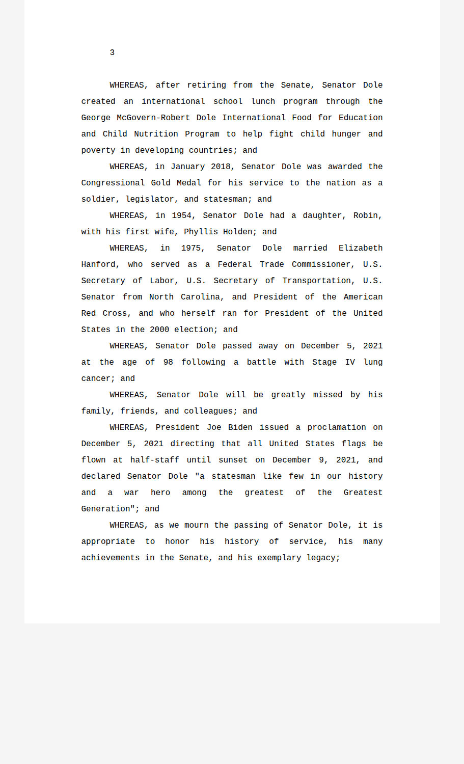3
WHEREAS, after retiring from the Senate, Senator Dole created an international school lunch program through the George McGovern-Robert Dole International Food for Education and Child Nutrition Program to help fight child hunger and poverty in developing countries; and
WHEREAS, in January 2018, Senator Dole was awarded the Congressional Gold Medal for his service to the nation as a soldier, legislator, and statesman; and
WHEREAS, in 1954, Senator Dole had a daughter, Robin, with his first wife, Phyllis Holden; and
WHEREAS, in 1975, Senator Dole married Elizabeth Hanford, who served as a Federal Trade Commissioner, U.S. Secretary of Labor, U.S. Secretary of Transportation, U.S. Senator from North Carolina, and President of the American Red Cross, and who herself ran for President of the United States in the 2000 election; and
WHEREAS, Senator Dole passed away on December 5, 2021 at the age of 98 following a battle with Stage IV lung cancer; and
WHEREAS, Senator Dole will be greatly missed by his family, friends, and colleagues; and
WHEREAS, President Joe Biden issued a proclamation on December 5, 2021 directing that all United States flags be flown at half-staff until sunset on December 9, 2021, and declared Senator Dole "a statesman like few in our history and a war hero among the greatest of the Greatest Generation"; and
WHEREAS, as we mourn the passing of Senator Dole, it is appropriate to honor his history of service, his many achievements in the Senate, and his exemplary legacy;